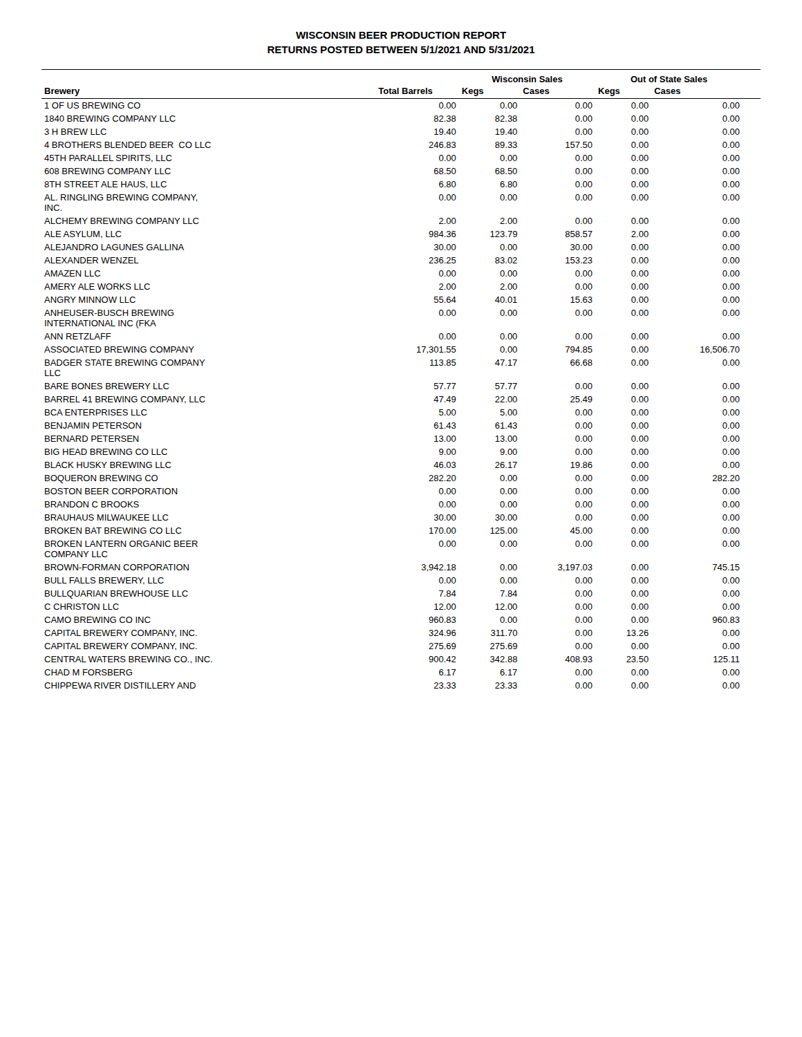WISCONSIN BEER PRODUCTION REPORT
RETURNS POSTED BETWEEN 5/1/2021 AND 5/31/2021
| | | Wisconsin Sales | Out of State Sales | |
| --- | --- | --- | --- | --- |
| Brewery | Total Barrels | Kegs | Cases | Kegs | Cases | |
| 1 OF US BREWING CO | 0.00 | 0.00 | 0.00 | 0.00 | 0.00 | |
| 1840 BREWING COMPANY LLC | 82.38 | 82.38 | 0.00 | 0.00 | 0.00 | |
| 3 H BREW LLC | 19.40 | 19.40 | 0.00 | 0.00 | 0.00 | |
| 4 BROTHERS BLENDED BEER CO LLC | 246.83 | 89.33 | 157.50 | 0.00 | 0.00 | |
| 45TH PARALLEL SPIRITS, LLC | 0.00 | 0.00 | 0.00 | 0.00 | 0.00 | |
| 608 BREWING COMPANY LLC | 68.50 | 68.50 | 0.00 | 0.00 | 0.00 | |
| 8TH STREET ALE HAUS, LLC | 6.80 | 6.80 | 0.00 | 0.00 | 0.00 | |
| AL. RINGLING BREWING COMPANY, INC. | 0.00 | 0.00 | 0.00 | 0.00 | 0.00 | |
| ALCHEMY BREWING COMPANY LLC | 2.00 | 2.00 | 0.00 | 0.00 | 0.00 | |
| ALE ASYLUM, LLC | 984.36 | 123.79 | 858.57 | 2.00 | 0.00 | |
| ALEJANDRO LAGUNES GALLINA | 30.00 | 0.00 | 30.00 | 0.00 | 0.00 | |
| ALEXANDER WENZEL | 236.25 | 83.02 | 153.23 | 0.00 | 0.00 | |
| AMAZEN LLC | 0.00 | 0.00 | 0.00 | 0.00 | 0.00 | |
| AMERY ALE WORKS LLC | 2.00 | 2.00 | 0.00 | 0.00 | 0.00 | |
| ANGRY MINNOW LLC | 55.64 | 40.01 | 15.63 | 0.00 | 0.00 | |
| ANHEUSER-BUSCH BREWING INTERNATIONAL INC (FKA | 0.00 | 0.00 | 0.00 | 0.00 | 0.00 | |
| ANN RETZLAFF | 0.00 | 0.00 | 0.00 | 0.00 | 0.00 | |
| ASSOCIATED BREWING COMPANY | 17,301.55 | 0.00 | 794.85 | 0.00 | 16,506.70 | |
| BADGER STATE BREWING COMPANY LLC | 113.85 | 47.17 | 66.68 | 0.00 | 0.00 | |
| BARE BONES BREWERY LLC | 57.77 | 57.77 | 0.00 | 0.00 | 0.00 | |
| BARREL 41 BREWING COMPANY, LLC | 47.49 | 22.00 | 25.49 | 0.00 | 0.00 | |
| BCA ENTERPRISES LLC | 5.00 | 5.00 | 0.00 | 0.00 | 0.00 | |
| BENJAMIN PETERSON | 61.43 | 61.43 | 0.00 | 0.00 | 0.00 | |
| BERNARD PETERSEN | 13.00 | 13.00 | 0.00 | 0.00 | 0.00 | |
| BIG HEAD BREWING CO LLC | 9.00 | 9.00 | 0.00 | 0.00 | 0.00 | |
| BLACK HUSKY BREWING LLC | 46.03 | 26.17 | 19.86 | 0.00 | 0.00 | |
| BOQUERON BREWING CO | 282.20 | 0.00 | 0.00 | 0.00 | 282.20 | |
| BOSTON BEER CORPORATION | 0.00 | 0.00 | 0.00 | 0.00 | 0.00 | |
| BRANDON C BROOKS | 0.00 | 0.00 | 0.00 | 0.00 | 0.00 | |
| BRAUHAUS MILWAUKEE LLC | 30.00 | 30.00 | 0.00 | 0.00 | 0.00 | |
| BROKEN BAT BREWING CO LLC | 170.00 | 125.00 | 45.00 | 0.00 | 0.00 | |
| BROKEN LANTERN ORGANIC BEER COMPANY LLC | 0.00 | 0.00 | 0.00 | 0.00 | 0.00 | |
| BROWN-FORMAN CORPORATION | 3,942.18 | 0.00 | 3,197.03 | 0.00 | 745.15 | |
| BULL FALLS BREWERY, LLC | 0.00 | 0.00 | 0.00 | 0.00 | 0.00 | |
| BULLQUARIAN BREWHOUSE LLC | 7.84 | 7.84 | 0.00 | 0.00 | 0.00 | |
| C CHRISTON LLC | 12.00 | 12.00 | 0.00 | 0.00 | 0.00 | |
| CAMO BREWING CO INC | 960.83 | 0.00 | 0.00 | 0.00 | 960.83 | |
| CAPITAL BREWERY COMPANY, INC. | 324.96 | 311.70 | 0.00 | 13.26 | 0.00 | |
| CAPITAL BREWERY COMPANY, INC. | 275.69 | 275.69 | 0.00 | 0.00 | 0.00 | |
| CENTRAL WATERS BREWING CO., INC. | 900.42 | 342.88 | 408.93 | 23.50 | 125.11 | |
| CHAD M FORSBERG | 6.17 | 6.17 | 0.00 | 0.00 | 0.00 | |
| CHIPPEWA RIVER DISTILLERY AND | 23.33 | 23.33 | 0.00 | 0.00 | 0.00 | |